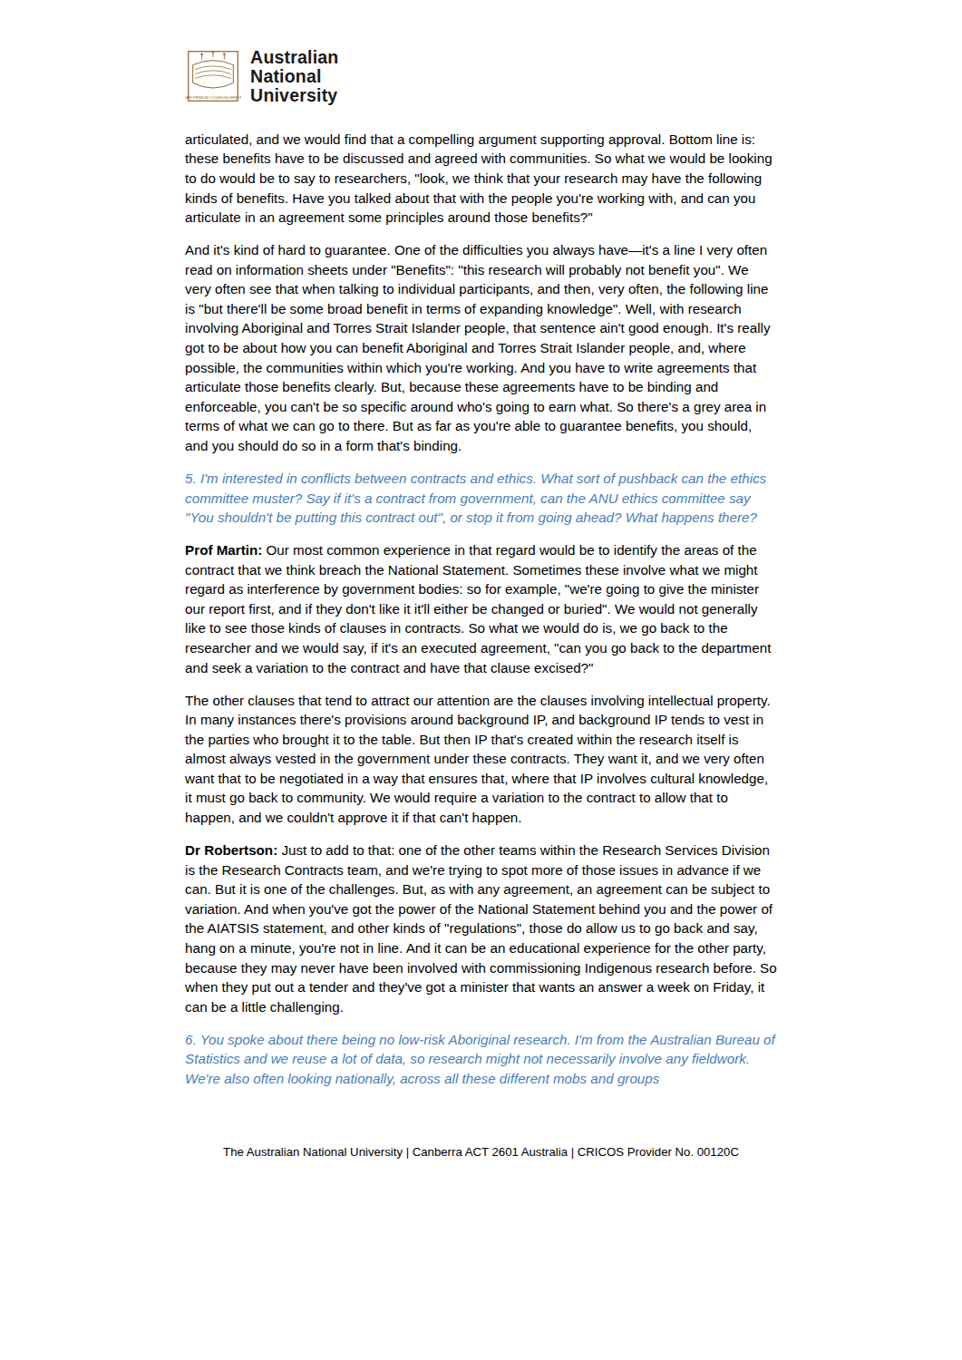NATURAM PRIMUM COGNOSCERE RERUM
Australian
National
University
articulated, and we would find that a compelling argument supporting approval. Bottom line is: these benefits have to be discussed and agreed with communities. So what we would be looking to do would be to say to researchers, "look, we think that your research may have the following kinds of benefits. Have you talked about that with the people you're working with, and can you articulate in an agreement some principles around those benefits?"
And it's kind of hard to guarantee. One of the difficulties you always have—it's a line I very often read on information sheets under "Benefits": "this research will probably not benefit you". We very often see that when talking to individual participants, and then, very often, the following line is "but there'll be some broad benefit in terms of expanding knowledge". Well, with research involving Aboriginal and Torres Strait Islander people, that sentence ain't good enough. It's really got to be about how you can benefit Aboriginal and Torres Strait Islander people, and, where possible, the communities within which you're working. And you have to write agreements that articulate those benefits clearly. But, because these agreements have to be binding and enforceable, you can't be so specific around who's going to earn what. So there's a grey area in terms of what we can go to there. But as far as you're able to guarantee benefits, you should, and you should do so in a form that's binding.
5. I'm interested in conflicts between contracts and ethics. What sort of pushback can the ethics committee muster? Say if it's a contract from government, can the ANU ethics committee say "You shouldn't be putting this contract out", or stop it from going ahead? What happens there?
Prof Martin: Our most common experience in that regard would be to identify the areas of the contract that we think breach the National Statement. Sometimes these involve what we might regard as interference by government bodies: so for example, "we're going to give the minister our report first, and if they don't like it it'll either be changed or buried". We would not generally like to see those kinds of clauses in contracts. So what we would do is, we go back to the researcher and we would say, if it's an executed agreement, "can you go back to the department and seek a variation to the contract and have that clause excised?"
The other clauses that tend to attract our attention are the clauses involving intellectual property. In many instances there's provisions around background IP, and background IP tends to vest in the parties who brought it to the table. But then IP that's created within the research itself is almost always vested in the government under these contracts. They want it, and we very often want that to be negotiated in a way that ensures that, where that IP involves cultural knowledge, it must go back to community. We would require a variation to the contract to allow that to happen, and we couldn't approve it if that can't happen.
Dr Robertson: Just to add to that: one of the other teams within the Research Services Division is the Research Contracts team, and we're trying to spot more of those issues in advance if we can. But it is one of the challenges. But, as with any agreement, an agreement can be subject to variation. And when you've got the power of the National Statement behind you and the power of the AIATSIS statement, and other kinds of "regulations", those do allow us to go back and say, hang on a minute, you're not in line. And it can be an educational experience for the other party, because they may never have been involved with commissioning Indigenous research before. So when they put out a tender and they've got a minister that wants an answer a week on Friday, it can be a little challenging.
6. You spoke about there being no low-risk Aboriginal research. I'm from the Australian Bureau of Statistics and we reuse a lot of data, so research might not necessarily involve any fieldwork. We're also often looking nationally, across all these different mobs and groups
The Australian National University | Canberra ACT 2601 Australia | CRICOS Provider No. 00120C